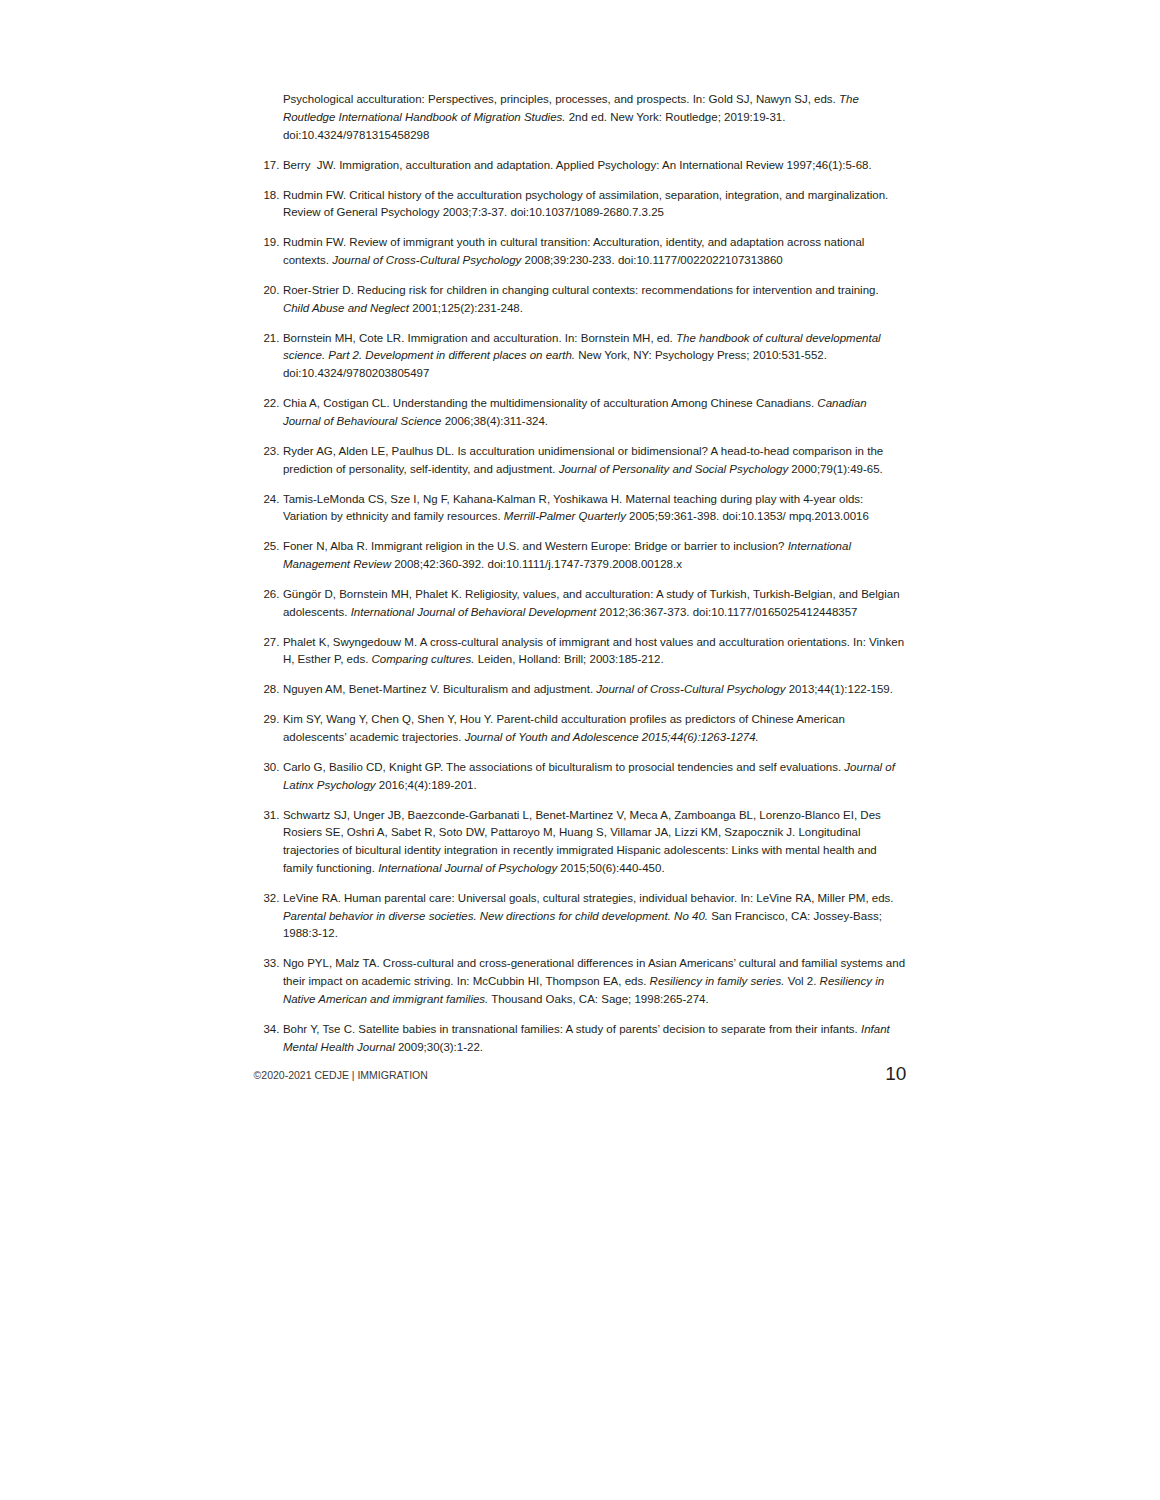Psychological acculturation: Perspectives, principles, processes, and prospects. In: Gold SJ, Nawyn SJ, eds. The Routledge International Handbook of Migration Studies. 2nd ed. New York: Routledge; 2019:19-31. doi:10.4324/9781315458298
Berry JW. Immigration, acculturation and adaptation. Applied Psychology: An International Review 1997;46(1):5-68.
Rudmin FW. Critical history of the acculturation psychology of assimilation, separation, integration, and marginalization. Review of General Psychology 2003;7:3-37. doi:10.1037/1089-2680.7.3.25
Rudmin FW. Review of immigrant youth in cultural transition: Acculturation, identity, and adaptation across national contexts. Journal of Cross-Cultural Psychology 2008;39:230-233. doi:10.1177/0022022107313860
Roer-Strier D. Reducing risk for children in changing cultural contexts: recommendations for intervention and training. Child Abuse and Neglect 2001;125(2):231-248.
Bornstein MH, Cote LR. Immigration and acculturation. In: Bornstein MH, ed. The handbook of cultural developmental science. Part 2. Development in different places on earth. New York, NY: Psychology Press; 2010:531-552. doi:10.4324/9780203805497
Chia A, Costigan CL. Understanding the multidimensionality of acculturation Among Chinese Canadians. Canadian Journal of Behavioural Science 2006;38(4):311-324.
Ryder AG, Alden LE, Paulhus DL. Is acculturation unidimensional or bidimensional? A head-to-head comparison in the prediction of personality, self-identity, and adjustment. Journal of Personality and Social Psychology 2000;79(1):49-65.
Tamis-LeMonda CS, Sze I, Ng F, Kahana-Kalman R, Yoshikawa H. Maternal teaching during play with 4-year olds: Variation by ethnicity and family resources. Merrill-Palmer Quarterly 2005;59:361-398. doi:10.1353/ mpq.2013.0016
Foner N, Alba R. Immigrant religion in the U.S. and Western Europe: Bridge or barrier to inclusion? International Management Review 2008;42:360-392. doi:10.1111/j.1747-7379.2008.00128.x
Güngör D, Bornstein MH, Phalet K. Religiosity, values, and acculturation: A study of Turkish, Turkish-Belgian, and Belgian adolescents. International Journal of Behavioral Development 2012;36:367-373. doi:10.1177/0165025412448357
Phalet K, Swyngedouw M. A cross-cultural analysis of immigrant and host values and acculturation orientations. In: Vinken H, Esther P, eds. Comparing cultures. Leiden, Holland: Brill; 2003:185-212.
Nguyen AM, Benet-Martinez V. Biculturalism and adjustment. Journal of Cross-Cultural Psychology 2013;44(1):122-159.
Kim SY, Wang Y, Chen Q, Shen Y, Hou Y. Parent-child acculturation profiles as predictors of Chinese American adolescents’ academic trajectories. Journal of Youth and Adolescence 2015;44(6):1263-1274.
Carlo G, Basilio CD, Knight GP. The associations of biculturalism to prosocial tendencies and self evaluations. Journal of Latinx Psychology 2016;4(4):189-201.
Schwartz SJ, Unger JB, Baezconde-Garbanati L, Benet-Martinez V, Meca A, Zamboanga BL, Lorenzo-Blanco EI, Des Rosiers SE, Oshri A, Sabet R, Soto DW, Pattaroyo M, Huang S, Villamar JA, Lizzi KM, Szapocznik J. Longitudinal trajectories of bicultural identity integration in recently immigrated Hispanic adolescents: Links with mental health and family functioning. International Journal of Psychology 2015;50(6):440-450.
LeVine RA. Human parental care: Universal goals, cultural strategies, individual behavior. In: LeVine RA, Miller PM, eds. Parental behavior in diverse societies. New directions for child development. No 40. San Francisco, CA: Jossey-Bass; 1988:3-12.
Ngo PYL, Malz TA. Cross-cultural and cross-generational differences in Asian Americans’ cultural and familial systems and their impact on academic striving. In: McCubbin HI, Thompson EA, eds. Resiliency in family series. Vol 2. Resiliency in Native American and immigrant families. Thousand Oaks, CA: Sage; 1998:265-274.
Bohr Y, Tse C. Satellite babies in transnational families: A study of parents’ decision to separate from their infants. Infant Mental Health Journal 2009;30(3):1-22.
©2020-2021 CEDJE | IMMIGRATION 10